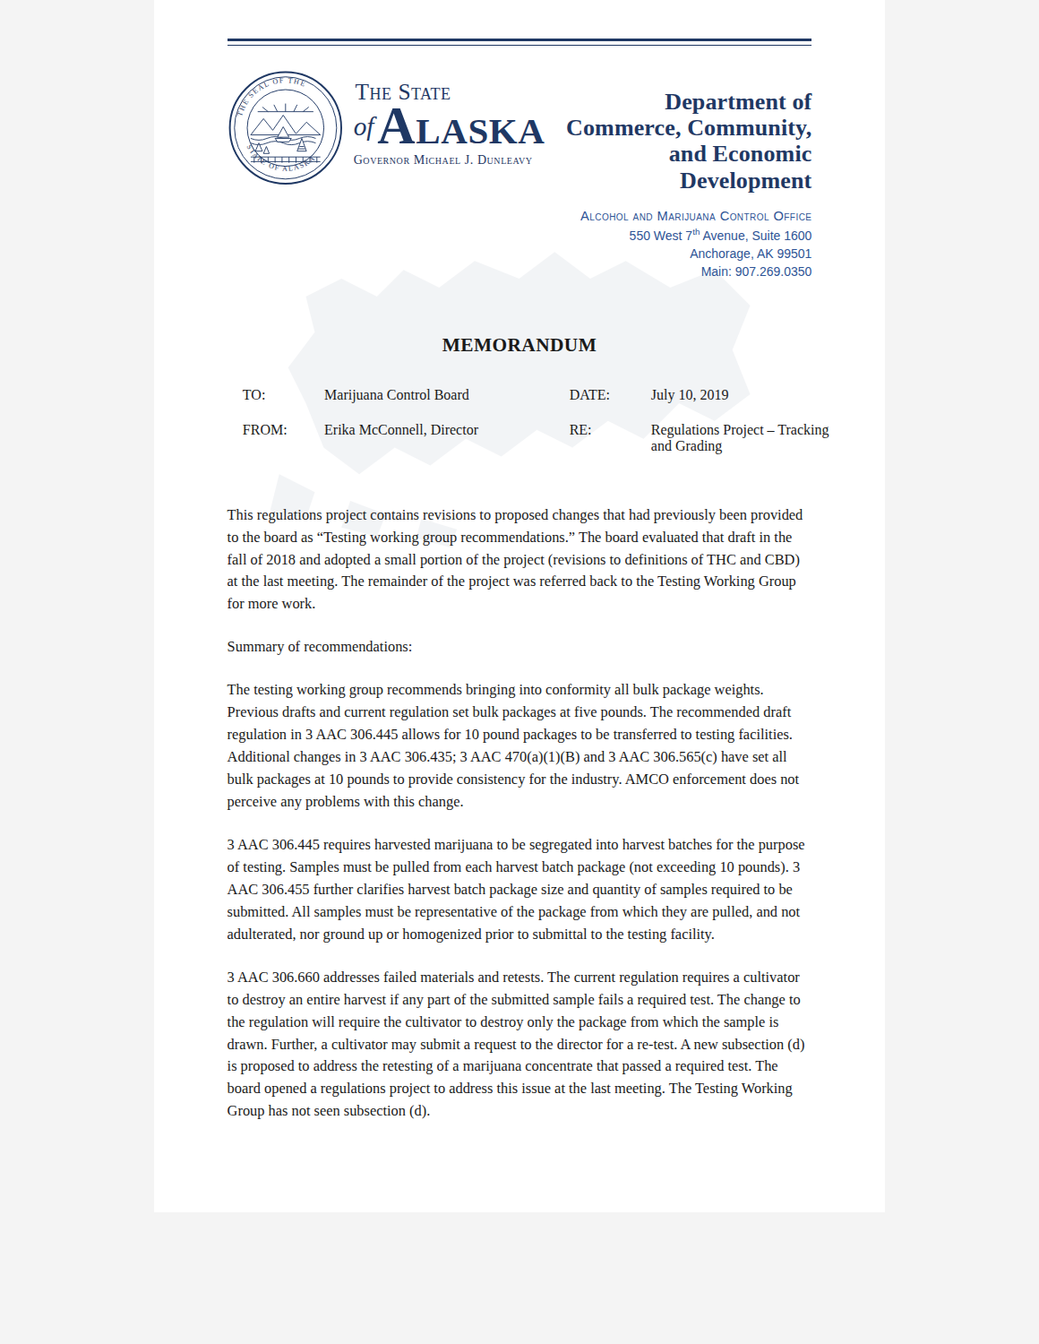THE SEAL OF THE STATE OF ALASKA
The State of Alaska Governor Michael J. Dunleavy
Department of Commerce, Community,
and Economic Development
Alcohol and Marijuana Control Office
550 West 7th Avenue, Suite 1600
Anchorage, AK 99501
Main: 907.269.0350
MEMORANDUM
| TO: | Marijuana Control Board | DATE: | July 10, 2019 |
| FROM: | Erika McConnell, Director | RE: | Regulations Project – Tracking and Grading |
This regulations project contains revisions to proposed changes that had previously been provided to the board as “Testing working group recommendations.” The board evaluated that draft in the fall of 2018 and adopted a small portion of the project (revisions to definitions of THC and CBD) at the last meeting. The remainder of the project was referred back to the Testing Working Group for more work.
Summary of recommendations:
The testing working group recommends bringing into conformity all bulk package weights. Previous drafts and current regulation set bulk packages at five pounds. The recommended draft regulation in 3 AAC 306.445 allows for 10 pound packages to be transferred to testing facilities. Additional changes in 3 AAC 306.435; 3 AAC 470(a)(1)(B) and 3 AAC 306.565(c) have set all bulk packages at 10 pounds to provide consistency for the industry. AMCO enforcement does not perceive any problems with this change.
3 AAC 306.445 requires harvested marijuana to be segregated into harvest batches for the purpose of testing. Samples must be pulled from each harvest batch package (not exceeding 10 pounds). 3 AAC 306.455 further clarifies harvest batch package size and quantity of samples required to be submitted. All samples must be representative of the package from which they are pulled, and not adulterated, nor ground up or homogenized prior to submittal to the testing facility.
3 AAC 306.660 addresses failed materials and retests. The current regulation requires a cultivator to destroy an entire harvest if any part of the submitted sample fails a required test. The change to the regulation will require the cultivator to destroy only the package from which the sample is drawn. Further, a cultivator may submit a request to the director for a re-test. A new subsection (d) is proposed to address the retesting of a marijuana concentrate that passed a required test. The board opened a regulations project to address this issue at the last meeting. The Testing Working Group has not seen subsection (d).